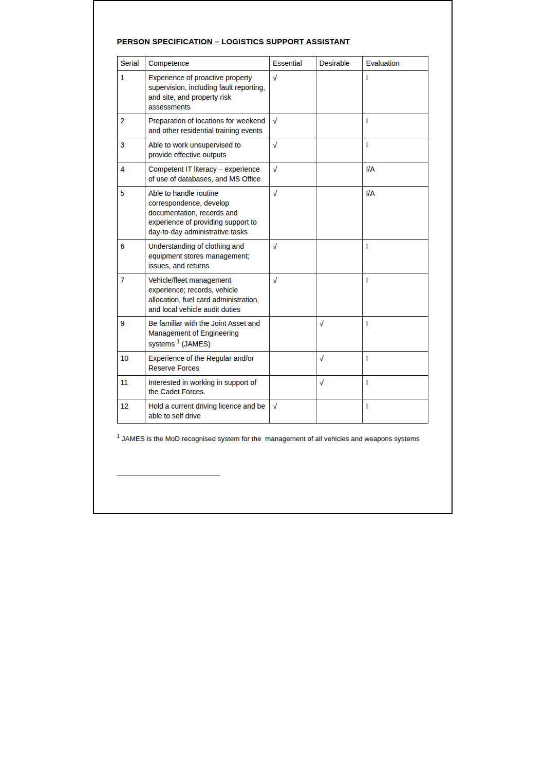PERSON SPECIFICATION – LOGISTICS SUPPORT ASSISTANT
| Serial | Competence | Essential | Desirable | Evaluation |
| --- | --- | --- | --- | --- |
| 1 | Experience of proactive property supervision, including fault reporting, and site, and property risk assessments | √ | | I |
| 2 | Preparation of locations for weekend and other residential training events | √ | | I |
| 3 | Able to work unsupervised to provide effective outputs | √ | | I |
| 4 | Competent IT literacy – experience of use of databases, and MS Office | √ | | I/A |
| 5 | Able to handle routine correspondence, develop documentation, records and experience of providing support to day-to-day administrative tasks | √ | | I/A |
| 6 | Understanding of clothing and equipment stores management; issues, and returns | √ | | I |
| 7 | Vehicle/fleet management experience; records, vehicle allocation, fuel card administration, and local vehicle audit duties | √ | | I |
| 9 | Be familiar with the Joint Asset and Management of Engineering systems 1 (JAMES) | | √ | I |
| 10 | Experience of the Regular and/or Reserve Forces | | √ | I |
| 11 | Interested in working in support of the Cadet Forces. | | √ | I |
| 12 | Hold a current driving licence and be able to self drive | √ | | I |
1 JAMES is the MoD recognised system for the management of all vehicles and weapons systems